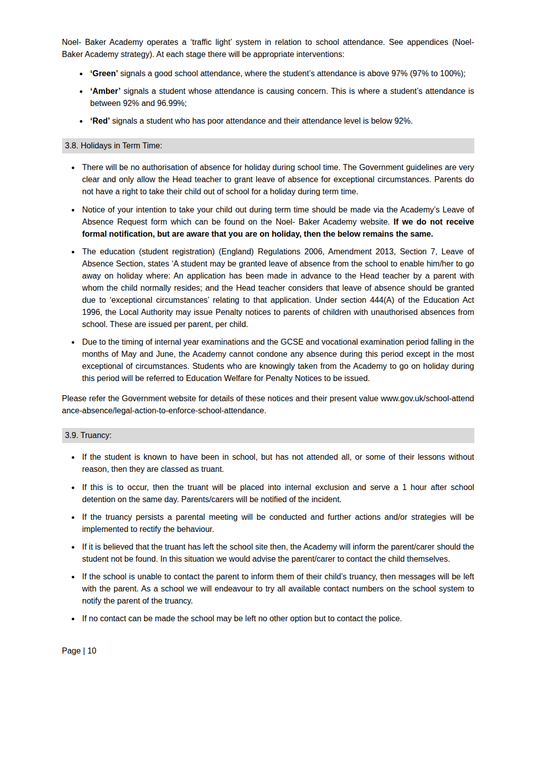Noel- Baker Academy operates a ‘traffic light’ system in relation to school attendance. See appendices (Noel- Baker Academy strategy). At each stage there will be appropriate interventions:
‘Green’ signals a good school attendance, where the student’s attendance is above 97% (97% to 100%);
‘Amber’ signals a student whose attendance is causing concern. This is where a student’s attendance is between 92% and 96.99%;
‘Red’ signals a student who has poor attendance and their attendance level is below 92%.
3.8. Holidays in Term Time:
There will be no authorisation of absence for holiday during school time. The Government guidelines are very clear and only allow the Head teacher to grant leave of absence for exceptional circumstances. Parents do not have a right to take their child out of school for a holiday during term time.
Notice of your intention to take your child out during term time should be made via the Academy’s Leave of Absence Request form which can be found on the Noel- Baker Academy website. If we do not receive formal notification, but are aware that you are on holiday, then the below remains the same.
The education (student registration) (England) Regulations 2006, Amendment 2013, Section 7, Leave of Absence Section, states ‘A student may be granted leave of absence from the school to enable him/her to go away on holiday where: An application has been made in advance to the Head teacher by a parent with whom the child normally resides; and the Head teacher considers that leave of absence should be granted due to ‘exceptional circumstances’ relating to that application. Under section 444(A) of the Education Act 1996, the Local Authority may issue Penalty notices to parents of children with unauthorised absences from school. These are issued per parent, per child.
Due to the timing of internal year examinations and the GCSE and vocational examination period falling in the months of May and June, the Academy cannot condone any absence during this period except in the most exceptional of circumstances. Students who are knowingly taken from the Academy to go on holiday during this period will be referred to Education Welfare for Penalty Notices to be issued.
Please refer the Government website for details of these notices and their present value www.gov.uk/school-attendance-absence/legal-action-to-enforce-school-attendance.
3.9. Truancy:
If the student is known to have been in school, but has not attended all, or some of their lessons without reason, then they are classed as truant.
If this is to occur, then the truant will be placed into internal exclusion and serve a 1 hour after school detention on the same day. Parents/carers will be notified of the incident.
If the truancy persists a parental meeting will be conducted and further actions and/or strategies will be implemented to rectify the behaviour.
If it is believed that the truant has left the school site then, the Academy will inform the parent/carer should the student not be found. In this situation we would advise the parent/carer to contact the child themselves.
If the school is unable to contact the parent to inform them of their child’s truancy, then messages will be left with the parent. As a school we will endeavour to try all available contact numbers on the school system to notify the parent of the truancy.
If no contact can be made the school may be left no other option but to contact the police.
Page | 10